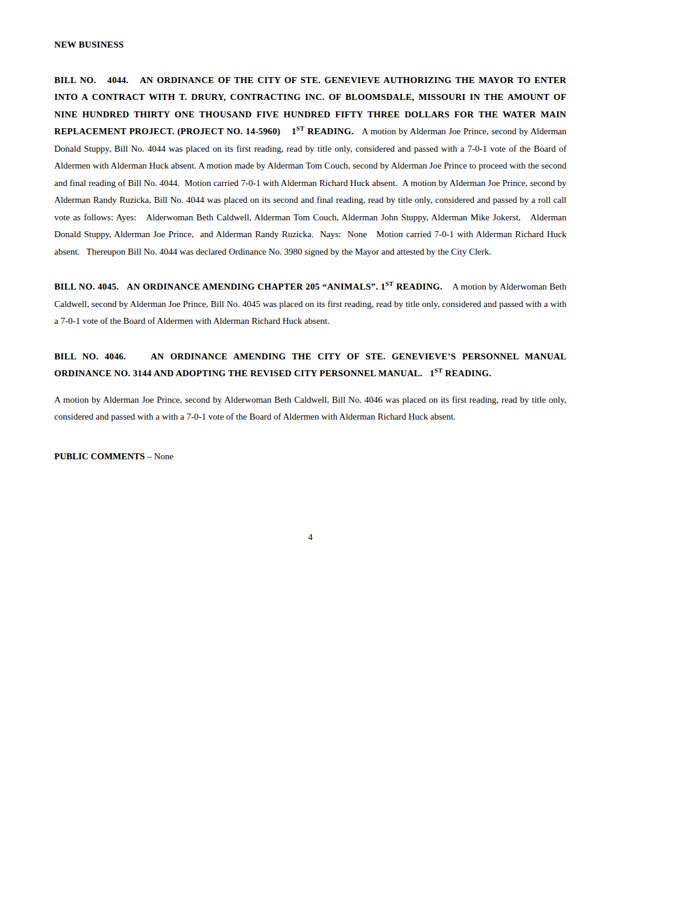NEW BUSINESS
BILL NO. 4044. AN ORDINANCE OF THE CITY OF STE. GENEVIEVE AUTHORIZING THE MAYOR TO ENTER INTO A CONTRACT WITH T. DRURY, CONTRACTING INC. OF BLOOMSDALE, MISSOURI IN THE AMOUNT OF NINE HUNDRED THIRTY ONE THOUSAND FIVE HUNDRED FIFTY THREE DOLLARS FOR THE WATER MAIN REPLACEMENT PROJECT. (PROJECT NO. 14-5960) 1ST READING. A motion by Alderman Joe Prince, second by Alderman Donald Stuppy, Bill No. 4044 was placed on its first reading, read by title only, considered and passed with a 7-0-1 vote of the Board of Aldermen with Alderman Huck absent. A motion made by Alderman Tom Couch, second by Alderman Joe Prince to proceed with the second and final reading of Bill No. 4044. Motion carried 7-0-1 with Alderman Richard Huck absent. A motion by Alderman Joe Prince, second by Alderman Randy Ruzicka, Bill No. 4044 was placed on its second and final reading, read by title only, considered and passed by a roll call vote as follows: Ayes: Alderwoman Beth Caldwell, Alderman Tom Couch, Alderman John Stuppy, Alderman Mike Jokerst, Alderman Donald Stuppy, Alderman Joe Prince, and Alderman Randy Ruzicka. Nays: None Motion carried 7-0-1 with Alderman Richard Huck absent. Thereupon Bill No. 4044 was declared Ordinance No. 3980 signed by the Mayor and attested by the City Clerk.
BILL NO. 4045. AN ORDINANCE AMENDING CHAPTER 205 “ANIMALS”. 1ST READING. A motion by Alderwoman Beth Caldwell, second by Alderman Joe Prince, Bill No. 4045 was placed on its first reading, read by title only, considered and passed with a with a 7-0-1 vote of the Board of Aldermen with Alderman Richard Huck absent.
BILL NO. 4046. AN ORDINANCE AMENDING THE CITY OF STE. GENEVIEVE’S PERSONNEL MANUAL ORDINANCE NO. 3144 AND ADOPTING THE REVISED CITY PERSONNEL MANUAL. 1ST READING.
A motion by Alderman Joe Prince, second by Alderwoman Beth Caldwell, Bill No. 4046 was placed on its first reading, read by title only, considered and passed with a with a 7-0-1 vote of the Board of Aldermen with Alderman Richard Huck absent.
PUBLIC COMMENTS – None
4